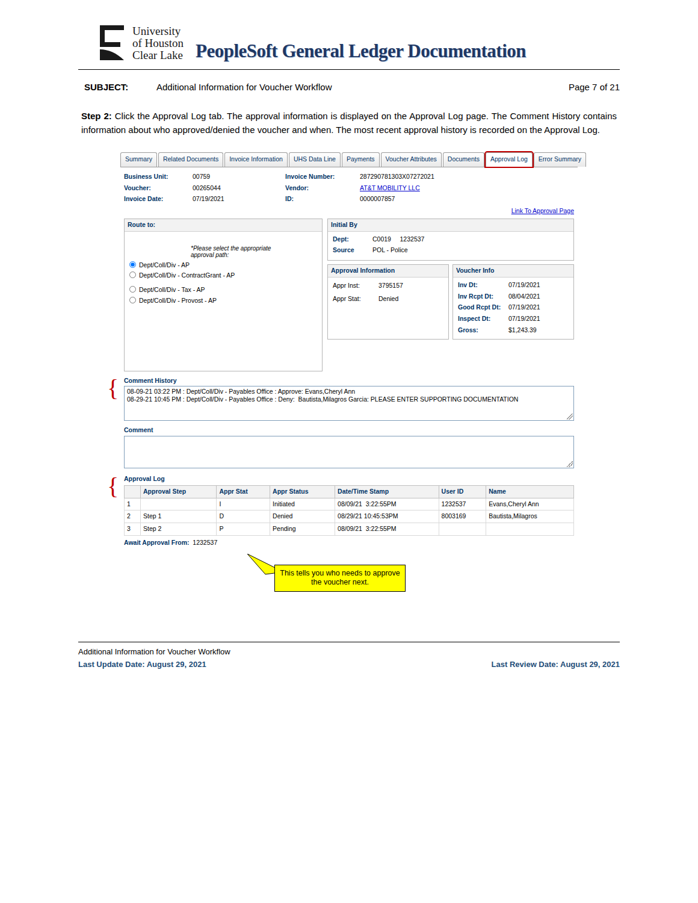University
of Houston
Clear Lake
PeopleSoft General Ledger Documentation
SUBJECT:
Additional Information for Voucher Workflow
Page 7 of 21
Step 2: Click the Approval Log tab. The approval information is displayed on the Approval Log page. The Comment History contains information about who approved/denied the voucher and when. The most recent approval history is recorded on the Approval Log.
Summary
Related Documents
Invoice Information
UHS Data Line
Payments
Voucher Attributes
Documents
Approval Log
Error Summary
Business Unit:
00759
Invoice Number:
287290781303X07272021
Voucher:
00265044
Vendor:
AT&T MOBILITY LLC
Invoice Date:
07/19/2021
ID:
0000007857
Link To Approval Page
Route to:
*Please select the appropriate approval path:
Dept/Coll/Div - AP
Dept/Coll/Div - ContractGrant - AP
Dept/Coll/Div - Tax - AP
Dept/Coll/Div - Provost - AP
Initial By
Dept:
C0019 1232537
Source
POL - Police
Approval Information
Appr Inst:
3795157
Appr Stat:
Denied
Voucher Info
Inv Dt:
07/19/2021
Inv Rcpt Dt:
08/04/2021
Good Rcpt Dt:
07/19/2021
Inspect Dt:
07/19/2021
Gross:
$1,243.39
{
Comment History
08-09-21 03:22 PM : Dept/Coll/Div - Payables Office : Approve: Evans,Cheryl Ann
08-29-21 10:45 PM : Dept/Coll/Div - Payables Office : Deny: Bautista,Milagros Garcia: PLEASE ENTER SUPPORTING DOCUMENTATION
Comment
{
Approval Log
| | Approval Step | Appr Stat | Appr Status | Date/Time Stamp | User ID | Name |
| --- | --- | --- | --- | --- | --- | --- |
| 1 | | I | Initiated | 08/09/21 3:22:55PM | 1232537 | Evans,Cheryl Ann |
| 2 | Step 1 | D | Denied | 08/29/21 10:45:53PM | 8003169 | Bautista,Milagros |
| 3 | Step 2 | P | Pending | 08/09/21 3:22:55PM | | |
Await Approval From: 1232537
This tells you who needs to approve the voucher next.
Additional Information for Voucher Workflow
Last Update Date: August 29, 2021 Last Review Date: August 29, 2021